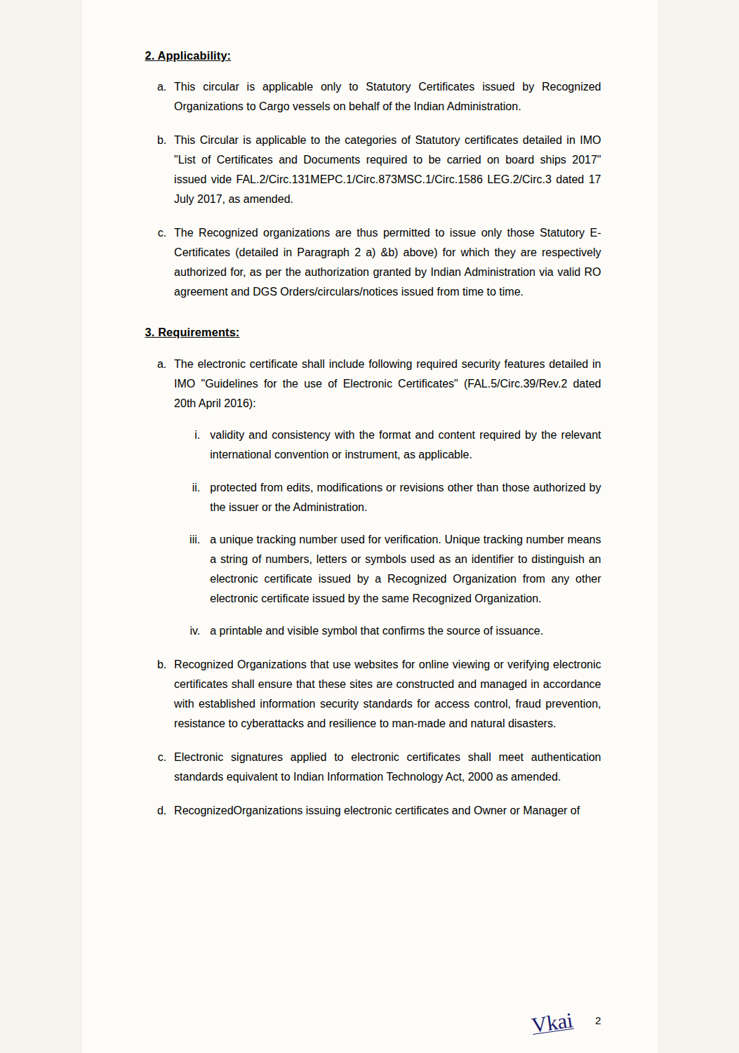2. Applicability:
This circular is applicable only to Statutory Certificates issued by Recognized Organizations to Cargo vessels on behalf of the Indian Administration.
This Circular is applicable to the categories of Statutory certificates detailed in IMO "List of Certificates and Documents required to be carried on board ships 2017" issued vide FAL.2/Circ.131MEPC.1/Circ.873MSC.1/Circ.1586 LEG.2/Circ.3 dated 17 July 2017, as amended.
The Recognized organizations are thus permitted to issue only those Statutory E-Certificates (detailed in Paragraph 2 a) &b) above) for which they are respectively authorized for, as per the authorization granted by Indian Administration via valid RO agreement and DGS Orders/circulars/notices issued from time to time.
3. Requirements:
The electronic certificate shall include following required security features detailed in IMO "Guidelines for the use of Electronic Certificates" (FAL.5/Circ.39/Rev.2 dated 20th April 2016):
validity and consistency with the format and content required by the relevant international convention or instrument, as applicable.
protected from edits, modifications or revisions other than those authorized by the issuer or the Administration.
a unique tracking number used for verification. Unique tracking number means a string of numbers, letters or symbols used as an identifier to distinguish an electronic certificate issued by a Recognized Organization from any other electronic certificate issued by the same Recognized Organization.
a printable and visible symbol that confirms the source of issuance.
Recognized Organizations that use websites for online viewing or verifying electronic certificates shall ensure that these sites are constructed and managed in accordance with established information security standards for access control, fraud prevention, resistance to cyberattacks and resilience to man-made and natural disasters.
Electronic signatures applied to electronic certificates shall meet authentication standards equivalent to Indian Information Technology Act, 2000 as amended.
RecognizedOrganizations issuing electronic certificates and Owner or Manager of
Vkai
2